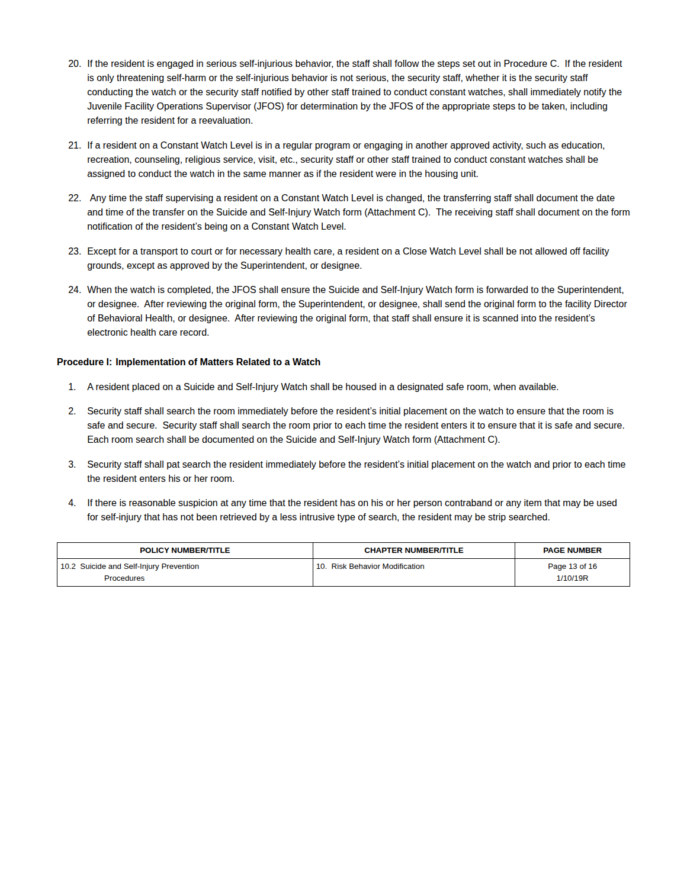20. If the resident is engaged in serious self-injurious behavior, the staff shall follow the steps set out in Procedure C. If the resident is only threatening self-harm or the self-injurious behavior is not serious, the security staff, whether it is the security staff conducting the watch or the security staff notified by other staff trained to conduct constant watches, shall immediately notify the Juvenile Facility Operations Supervisor (JFOS) for determination by the JFOS of the appropriate steps to be taken, including referring the resident for a reevaluation.
21. If a resident on a Constant Watch Level is in a regular program or engaging in another approved activity, such as education, recreation, counseling, religious service, visit, etc., security staff or other staff trained to conduct constant watches shall be assigned to conduct the watch in the same manner as if the resident were in the housing unit.
22. Any time the staff supervising a resident on a Constant Watch Level is changed, the transferring staff shall document the date and time of the transfer on the Suicide and Self-Injury Watch form (Attachment C). The receiving staff shall document on the form notification of the resident’s being on a Constant Watch Level.
23. Except for a transport to court or for necessary health care, a resident on a Close Watch Level shall be not allowed off facility grounds, except as approved by the Superintendent, or designee.
24. When the watch is completed, the JFOS shall ensure the Suicide and Self-Injury Watch form is forwarded to the Superintendent, or designee. After reviewing the original form, the Superintendent, or designee, shall send the original form to the facility Director of Behavioral Health, or designee. After reviewing the original form, that staff shall ensure it is scanned into the resident’s electronic health care record.
Procedure I: Implementation of Matters Related to a Watch
1. A resident placed on a Suicide and Self-Injury Watch shall be housed in a designated safe room, when available.
2. Security staff shall search the room immediately before the resident’s initial placement on the watch to ensure that the room is safe and secure. Security staff shall search the room prior to each time the resident enters it to ensure that it is safe and secure. Each room search shall be documented on the Suicide and Self-Injury Watch form (Attachment C).
3. Security staff shall pat search the resident immediately before the resident’s initial placement on the watch and prior to each time the resident enters his or her room.
4. If there is reasonable suspicion at any time that the resident has on his or her person contraband or any item that may be used for self-injury that has not been retrieved by a less intrusive type of search, the resident may be strip searched.
| POLICY NUMBER/TITLE | CHAPTER NUMBER/TITLE | PAGE NUMBER |
| --- | --- | --- |
| 10.2 Suicide and Self-Injury Prevention Procedures | 10. Risk Behavior Modification | Page 13 of 16 1/10/19R |